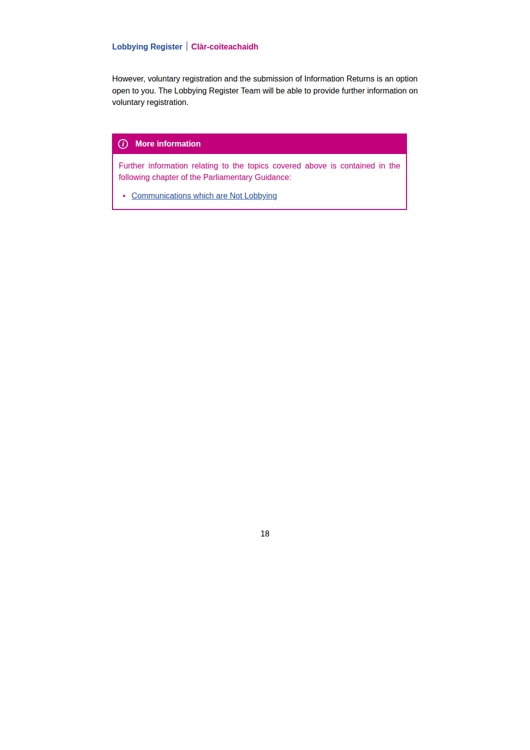Lobbying Register ׀ Clàr-coiteachaidh
However, voluntary registration and the submission of Information Returns is an option open to you. The Lobbying Register Team will be able to provide further information on voluntary registration.
i More information
Further information relating to the topics covered above is contained in the following chapter of the Parliamentary Guidance:
Communications which are Not Lobbying
18